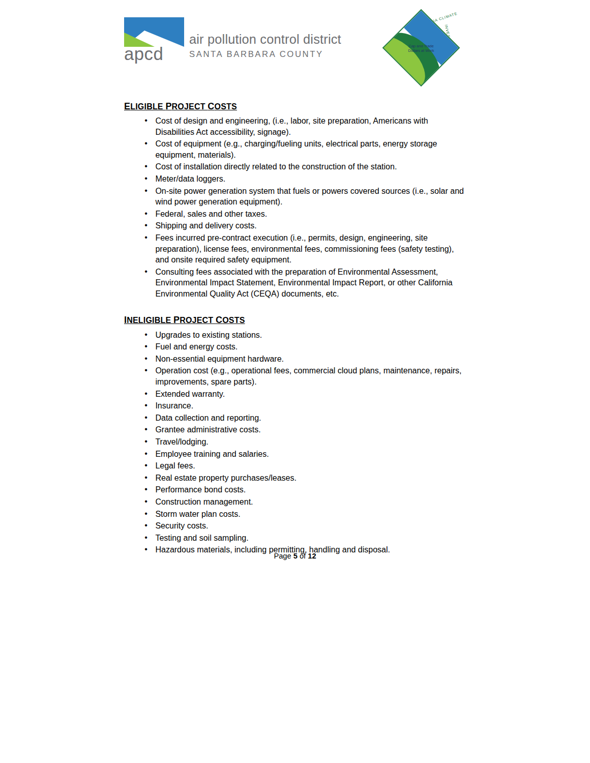apcd
air pollution control district
SANTA BARBARA COUNTY
CALIFORNIA CLIMATE INVESTMENTS
Cap and Trade
Dollars at Work
ELIGIBLE PROJECT COSTS
Cost of design and engineering, (i.e., labor, site preparation, Americans with Disabilities Act accessibility, signage).
Cost of equipment (e.g., charging/fueling units, electrical parts, energy storage equipment, materials).
Cost of installation directly related to the construction of the station.
Meter/data loggers.
On-site power generation system that fuels or powers covered sources (i.e., solar and wind power generation equipment).
Federal, sales and other taxes.
Shipping and delivery costs.
Fees incurred pre-contract execution (i.e., permits, design, engineering, site preparation), license fees, environmental fees, commissioning fees (safety testing), and onsite required safety equipment.
Consulting fees associated with the preparation of Environmental Assessment, Environmental Impact Statement, Environmental Impact Report, or other California Environmental Quality Act (CEQA) documents, etc.
INELIGIBLE PROJECT COSTS
Upgrades to existing stations.
Fuel and energy costs.
Non-essential equipment hardware.
Operation cost (e.g., operational fees, commercial cloud plans, maintenance, repairs, improvements, spare parts).
Extended warranty.
Insurance.
Data collection and reporting.
Grantee administrative costs.
Travel/lodging.
Employee training and salaries.
Legal fees.
Real estate property purchases/leases.
Performance bond costs.
Construction management.
Storm water plan costs.
Security costs.
Testing and soil sampling.
Hazardous materials, including permitting, handling and disposal.
Page 5 of 12